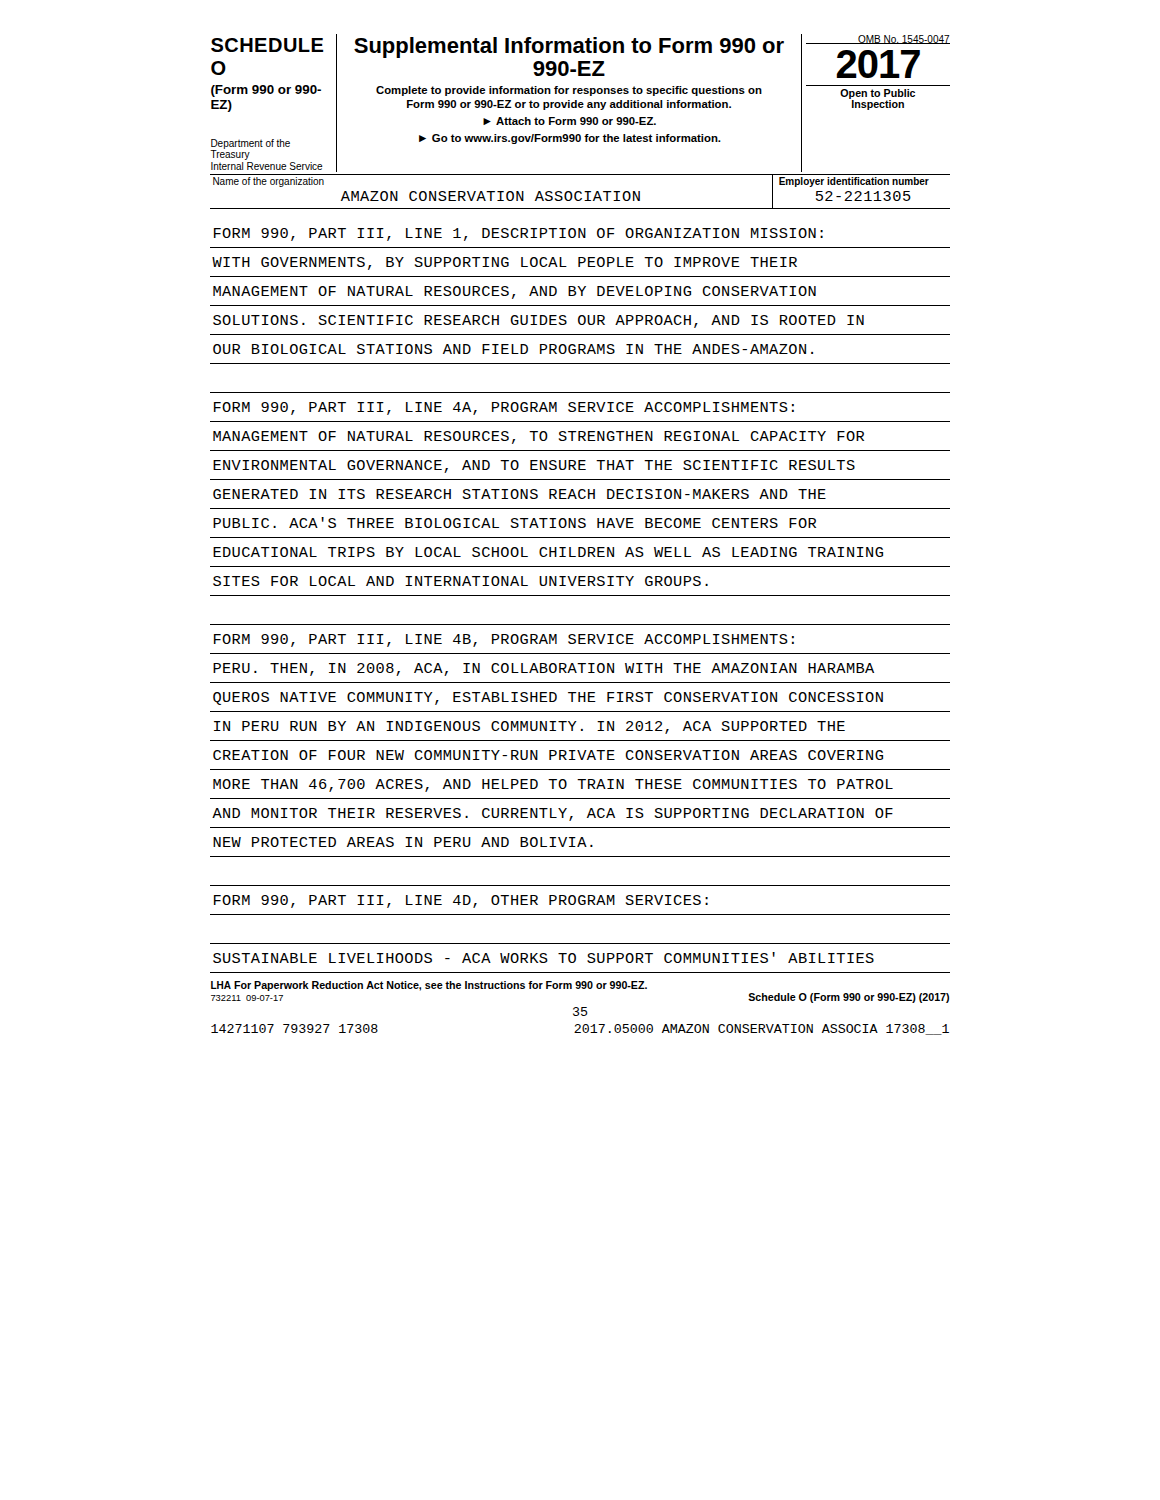SCHEDULE O
(Form 990 or 990-EZ)
Department of the Treasury
Internal Revenue Service
Supplemental Information to Form 990 or 990-EZ
Complete to provide information for responses to specific questions on
Form 990 or 990-EZ or to provide any additional information.
► Attach to Form 990 or 990-EZ.
► Go to www.irs.gov/Form990 for the latest information.
OMB No. 1545-0047
2017
Open to Public
Inspection
Name of the organization
AMAZON CONSERVATION ASSOCIATION
Employer identification number
52-2211305
FORM 990, PART III, LINE 1, DESCRIPTION OF ORGANIZATION MISSION:
WITH GOVERNMENTS, BY SUPPORTING LOCAL PEOPLE TO IMPROVE THEIR
MANAGEMENT OF NATURAL RESOURCES, AND BY DEVELOPING CONSERVATION
SOLUTIONS. SCIENTIFIC RESEARCH GUIDES OUR APPROACH, AND IS ROOTED IN
OUR BIOLOGICAL STATIONS AND FIELD PROGRAMS IN THE ANDES-AMAZON.
FORM 990, PART III, LINE 4A, PROGRAM SERVICE ACCOMPLISHMENTS:
MANAGEMENT OF NATURAL RESOURCES, TO STRENGTHEN REGIONAL CAPACITY FOR
ENVIRONMENTAL GOVERNANCE, AND TO ENSURE THAT THE SCIENTIFIC RESULTS
GENERATED IN ITS RESEARCH STATIONS REACH DECISION-MAKERS AND THE
PUBLIC. ACA'S THREE BIOLOGICAL STATIONS HAVE BECOME CENTERS FOR
EDUCATIONAL TRIPS BY LOCAL SCHOOL CHILDREN AS WELL AS LEADING TRAINING
SITES FOR LOCAL AND INTERNATIONAL UNIVERSITY GROUPS.
FORM 990, PART III, LINE 4B, PROGRAM SERVICE ACCOMPLISHMENTS:
PERU. THEN, IN 2008, ACA, IN COLLABORATION WITH THE AMAZONIAN HARAMBA
QUEROS NATIVE COMMUNITY, ESTABLISHED THE FIRST CONSERVATION CONCESSION
IN PERU RUN BY AN INDIGENOUS COMMUNITY. IN 2012, ACA SUPPORTED THE
CREATION OF FOUR NEW COMMUNITY-RUN PRIVATE CONSERVATION AREAS COVERING
MORE THAN 46,700 ACRES, AND HELPED TO TRAIN THESE COMMUNITIES TO PATROL
AND MONITOR THEIR RESERVES. CURRENTLY, ACA IS SUPPORTING DECLARATION OF
NEW PROTECTED AREAS IN PERU AND BOLIVIA.
FORM 990, PART III, LINE 4D, OTHER PROGRAM SERVICES:
SUSTAINABLE LIVELIHOODS - ACA WORKS TO SUPPORT COMMUNITIES' ABILITIES
LHA For Paperwork Reduction Act Notice, see the Instructions for Form 990 or 990-EZ.
732211 09-07-17
Schedule O (Form 990 or 990-EZ) (2017)
35
14271107 793927 17308
2017.05000 AMAZON CONSERVATION ASSOCIA 17308__1